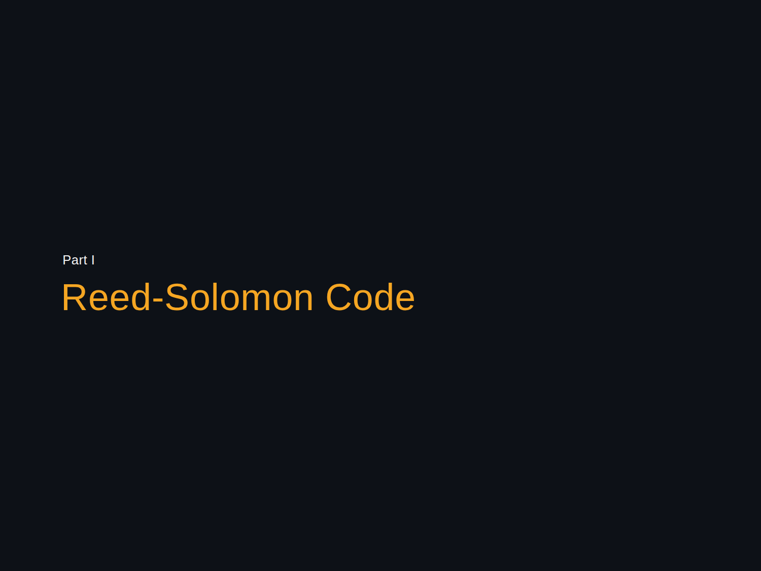Part I
Reed-Solomon Code